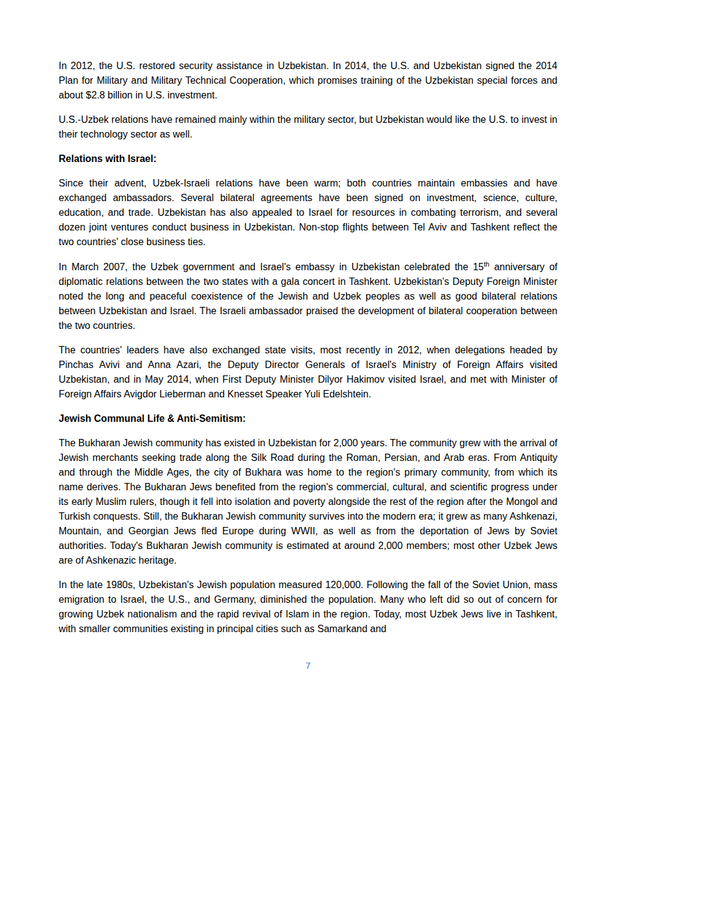In 2012, the U.S. restored security assistance in Uzbekistan. In 2014, the U.S. and Uzbekistan signed the 2014 Plan for Military and Military Technical Cooperation, which promises training of the Uzbekistan special forces and about $2.8 billion in U.S. investment.
U.S.-Uzbek relations have remained mainly within the military sector, but Uzbekistan would like the U.S. to invest in their technology sector as well.
Relations with Israel:
Since their advent, Uzbek-Israeli relations have been warm; both countries maintain embassies and have exchanged ambassadors. Several bilateral agreements have been signed on investment, science, culture, education, and trade. Uzbekistan has also appealed to Israel for resources in combating terrorism, and several dozen joint ventures conduct business in Uzbekistan. Non-stop flights between Tel Aviv and Tashkent reflect the two countries' close business ties.
In March 2007, the Uzbek government and Israel's embassy in Uzbekistan celebrated the 15th anniversary of diplomatic relations between the two states with a gala concert in Tashkent. Uzbekistan's Deputy Foreign Minister noted the long and peaceful coexistence of the Jewish and Uzbek peoples as well as good bilateral relations between Uzbekistan and Israel. The Israeli ambassador praised the development of bilateral cooperation between the two countries.
The countries' leaders have also exchanged state visits, most recently in 2012, when delegations headed by Pinchas Avivi and Anna Azari, the Deputy Director Generals of Israel's Ministry of Foreign Affairs visited Uzbekistan, and in May 2014, when First Deputy Minister Dilyor Hakimov visited Israel, and met with Minister of Foreign Affairs Avigdor Lieberman and Knesset Speaker Yuli Edelshtein.
Jewish Communal Life & Anti-Semitism:
The Bukharan Jewish community has existed in Uzbekistan for 2,000 years. The community grew with the arrival of Jewish merchants seeking trade along the Silk Road during the Roman, Persian, and Arab eras. From Antiquity and through the Middle Ages, the city of Bukhara was home to the region's primary community, from which its name derives. The Bukharan Jews benefited from the region's commercial, cultural, and scientific progress under its early Muslim rulers, though it fell into isolation and poverty alongside the rest of the region after the Mongol and Turkish conquests. Still, the Bukharan Jewish community survives into the modern era; it grew as many Ashkenazi, Mountain, and Georgian Jews fled Europe during WWII, as well as from the deportation of Jews by Soviet authorities. Today's Bukharan Jewish community is estimated at around 2,000 members; most other Uzbek Jews are of Ashkenazic heritage.
In the late 1980s, Uzbekistan's Jewish population measured 120,000. Following the fall of the Soviet Union, mass emigration to Israel, the U.S., and Germany, diminished the population. Many who left did so out of concern for growing Uzbek nationalism and the rapid revival of Islam in the region. Today, most Uzbek Jews live in Tashkent, with smaller communities existing in principal cities such as Samarkand and
7